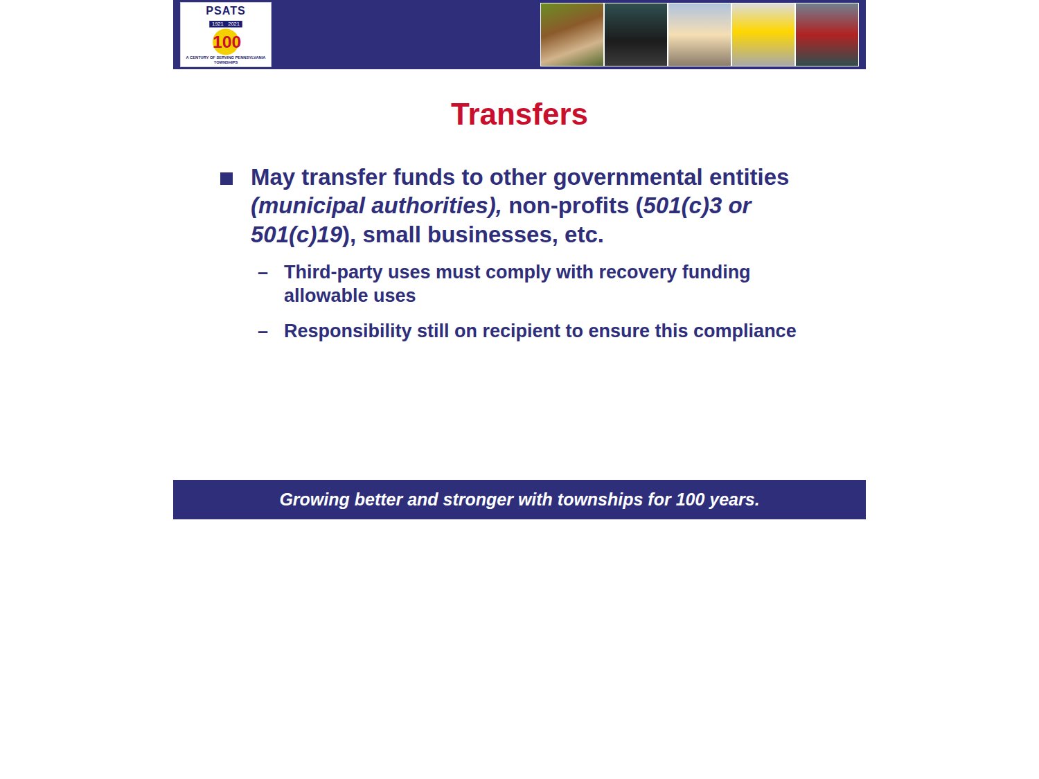PSATS
1921 2021
100
A CENTURY OF SERVING PENNSYLVANIA TOWNSHIPS
Transfers
May transfer funds to other governmental entities (municipal authorities), non-profits (501(c)3 or 501(c)19), small businesses, etc.
Third-party uses must comply with recovery funding allowable uses
Responsibility still on recipient to ensure this compliance
Growing better and stronger with townships for 100 years.